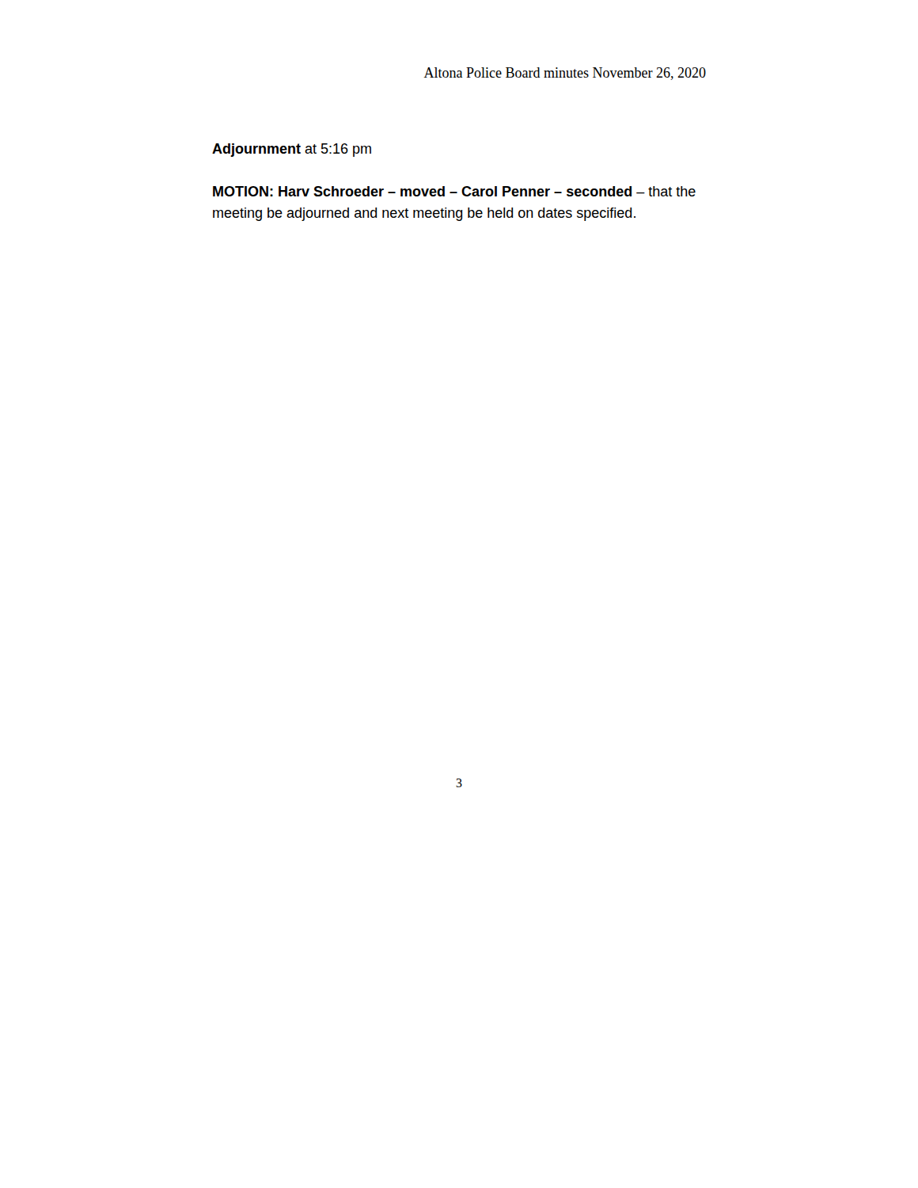Altona Police Board minutes November 26, 2020
Adjournment at 5:16 pm
MOTION: Harv Schroeder – moved – Carol Penner – seconded – that the meeting be adjourned and next meeting be held on dates specified.
3